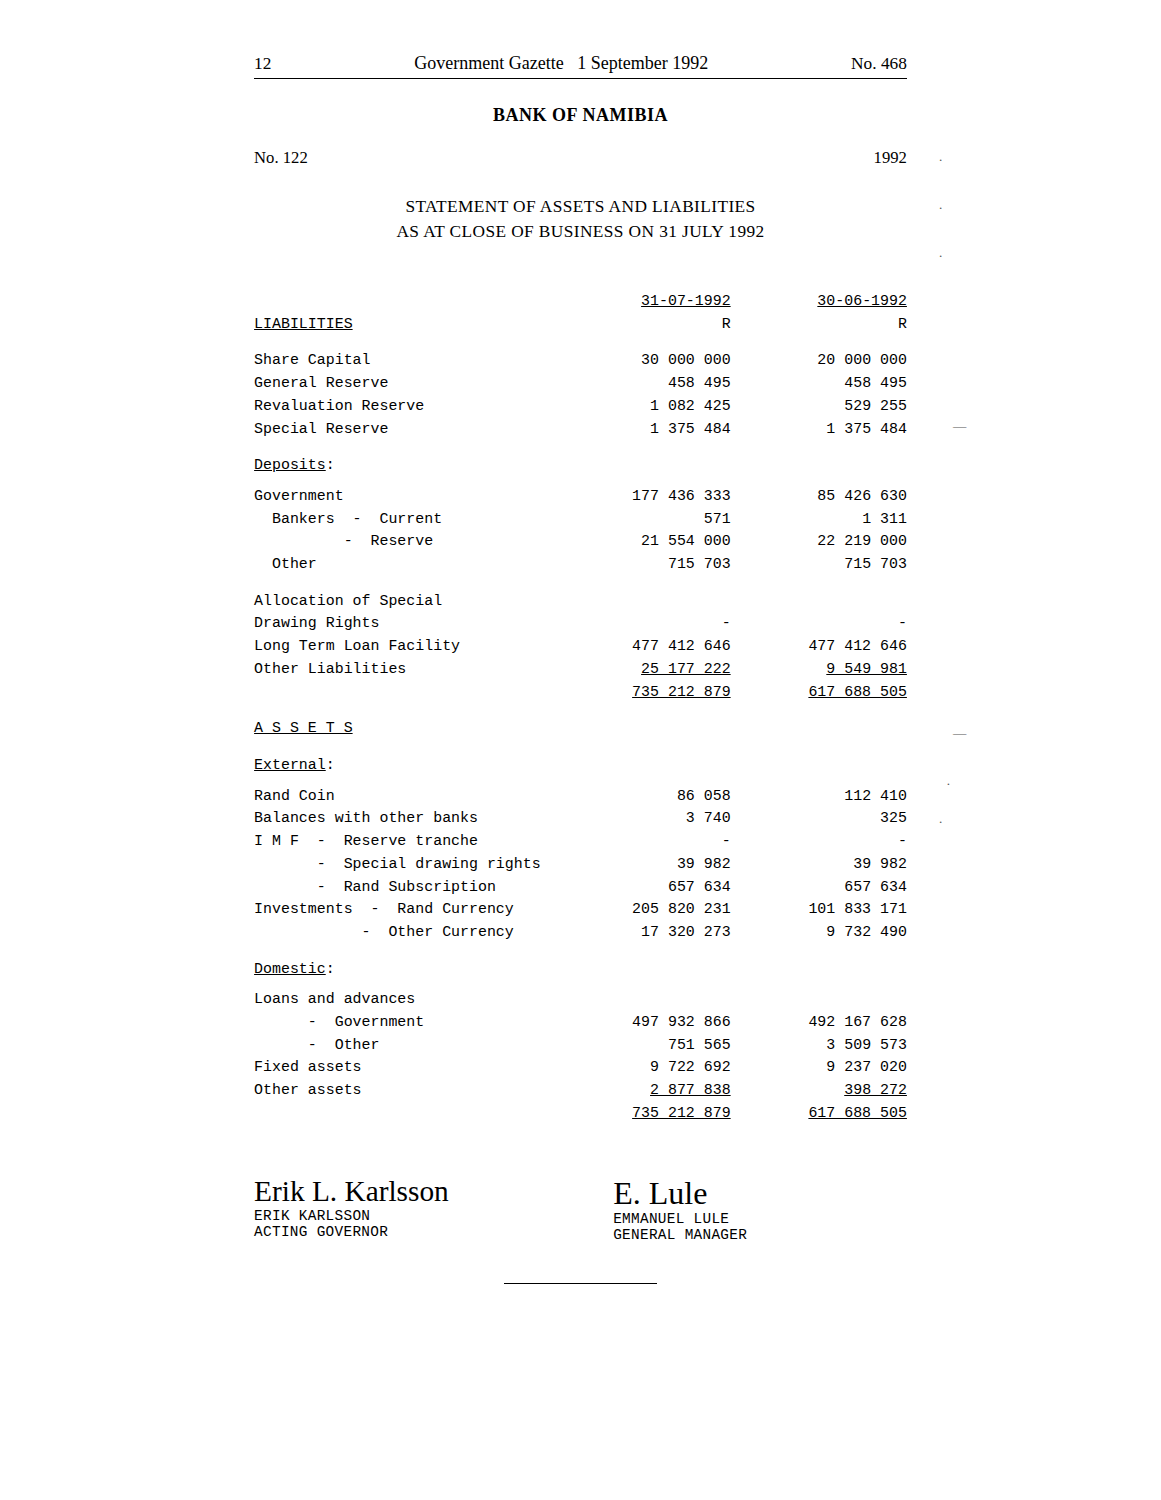12
Government Gazette 1 September 1992
No. 468
BANK OF NAMIBIA
No. 122 1992
STATEMENT OF ASSETS AND LIABILITIES
AS AT CLOSE OF BUSINESS ON 31 JULY 1992
| | 31-07-1992 | 30-06-1992 |
| LIABILITIES | R | R |
| Share Capital | 30 000 000 | 20 000 000 |
| General Reserve | 458 495 | 458 495 |
| Revaluation Reserve | 1 082 425 | 529 255 |
| Special Reserve | 1 375 484 | 1 375 484 |
| Deposits : | | |
| Government | 177 436 333 | 85 426 630 |
| Bankers - Current | 571 | 1 311 |
| - Reserve | 21 554 000 | 22 219 000 |
| Other | 715 703 | 715 703 |
| Allocation of Special | | |
| Drawing Rights | - | - |
| Long Term Loan Facility | 477 412 646 | 477 412 646 |
| Other Liabilities | 25 177 222 | 9 549 981 |
| | 735 212 879 | 617 688 505 |
| A S S E T S | | |
| External : | | |
| Rand Coin | 86 058 | 112 410 |
| Balances with other banks | 3 740 | 325 |
| I M F - Reserve tranche | - | - |
| - Special drawing rights | 39 982 | 39 982 |
| - Rand Subscription | 657 634 | 657 634 |
| Investments - Rand Currency | 205 820 231 | 101 833 171 |
| - Other Currency | 17 320 273 | 9 732 490 |
| Domestic : | | |
| Loans and advances | | |
| - Government | 497 932 866 | 492 167 628 |
| - Other | 751 565 | 3 509 573 |
| Fixed assets | 9 722 692 | 9 237 020 |
| Other assets | 2 877 838 | 398 272 |
| | 735 212 879 | 617 688 505 |
Erik L. Karlsson
ERIK KARLSSON
ACTING GOVERNOR
E. Lule
EMMANUEL LULE
GENERAL MANAGER
. . . — — . .